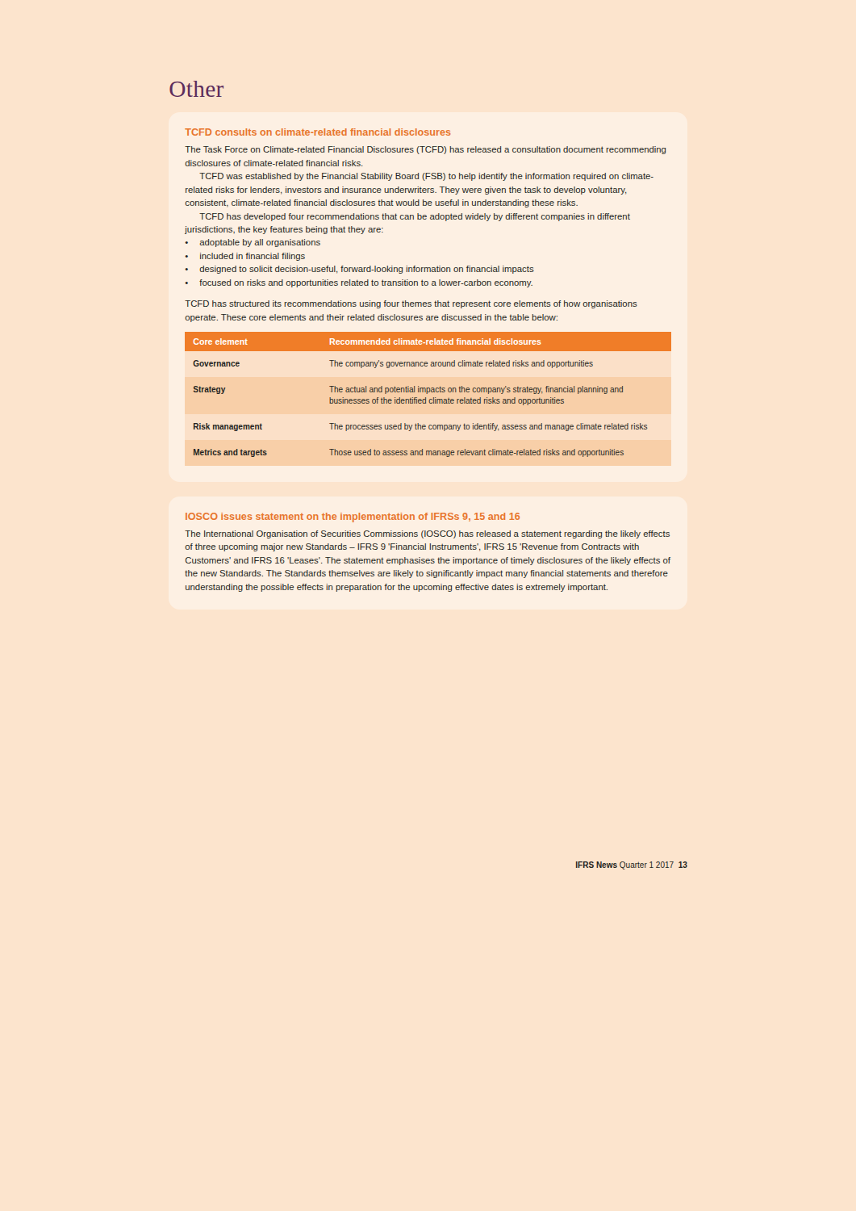Other
TCFD consults on climate-related financial disclosures
The Task Force on Climate-related Financial Disclosures (TCFD) has released a consultation document recommending disclosures of climate-related financial risks.
TCFD was established by the Financial Stability Board (FSB) to help identify the information required on climate-related risks for lenders, investors and insurance underwriters. They were given the task to develop voluntary, consistent, climate-related financial disclosures that would be useful in understanding these risks.
TCFD has developed four recommendations that can be adopted widely by different companies in different jurisdictions, the key features being that they are:
adoptable by all organisations
included in financial filings
designed to solicit decision-useful, forward-looking information on financial impacts
focused on risks and opportunities related to transition to a lower-carbon economy.
TCFD has structured its recommendations using four themes that represent core elements of how organisations operate. These core elements and their related disclosures are discussed in the table below:
| Core element | Recommended climate-related financial disclosures |
| --- | --- |
| Governance | The company's governance around climate related risks and opportunities |
| Strategy | The actual and potential impacts on the company's strategy, financial planning and businesses of the identified climate related risks and opportunities |
| Risk management | The processes used by the company to identify, assess and manage climate related risks |
| Metrics and targets | Those used to assess and manage relevant climate-related risks and opportunities |
IOSCO issues statement on the implementation of IFRSs 9, 15 and 16
The International Organisation of Securities Commissions (IOSCO) has released a statement regarding the likely effects of three upcoming major new Standards – IFRS 9 'Financial Instruments', IFRS 15 'Revenue from Contracts with Customers' and IFRS 16 'Leases'. The statement emphasises the importance of timely disclosures of the likely effects of the new Standards. The Standards themselves are likely to significantly impact many financial statements and therefore understanding the possible effects in preparation for the upcoming effective dates is extremely important.
IFRS News Quarter 1 2017 13